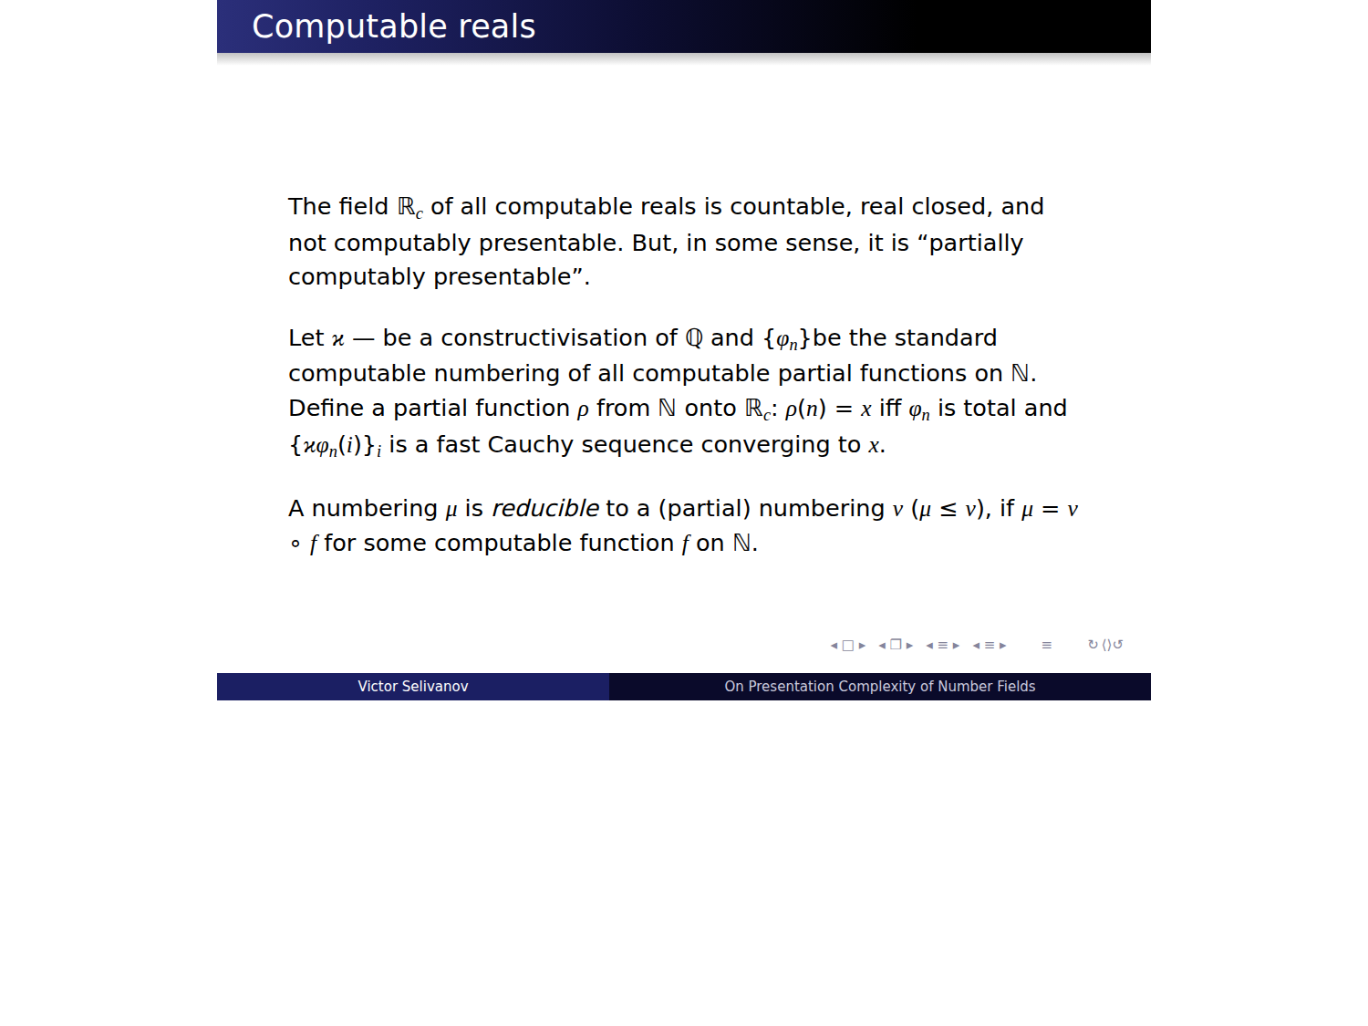Computable reals
The field ℝc of all computable reals is countable, real closed, and not computably presentable. But, in some sense, it is “partially computably presentable”.
Let ϰ — be a constructivisation of ℚ and {φn}be the standard computable numbering of all computable partial functions on ℕ. Define a partial function ρ from ℕ onto ℝc: ρ(n) = x iff φn is total and {ϰφn(i)}i is a fast Cauchy sequence converging to x.
A numbering μ is reducible to a (partial) numbering ν (μ ≤ ν), if μ = ν ∘ f for some computable function f on ℕ.
◂ □ ▸ ◂ ❐ ▸ ◂ ≡ ▸ ◂ ≡ ▸ ≡ ↻ ⟨⟩↺
Victor Selivanov
On Presentation Complexity of Number Fields